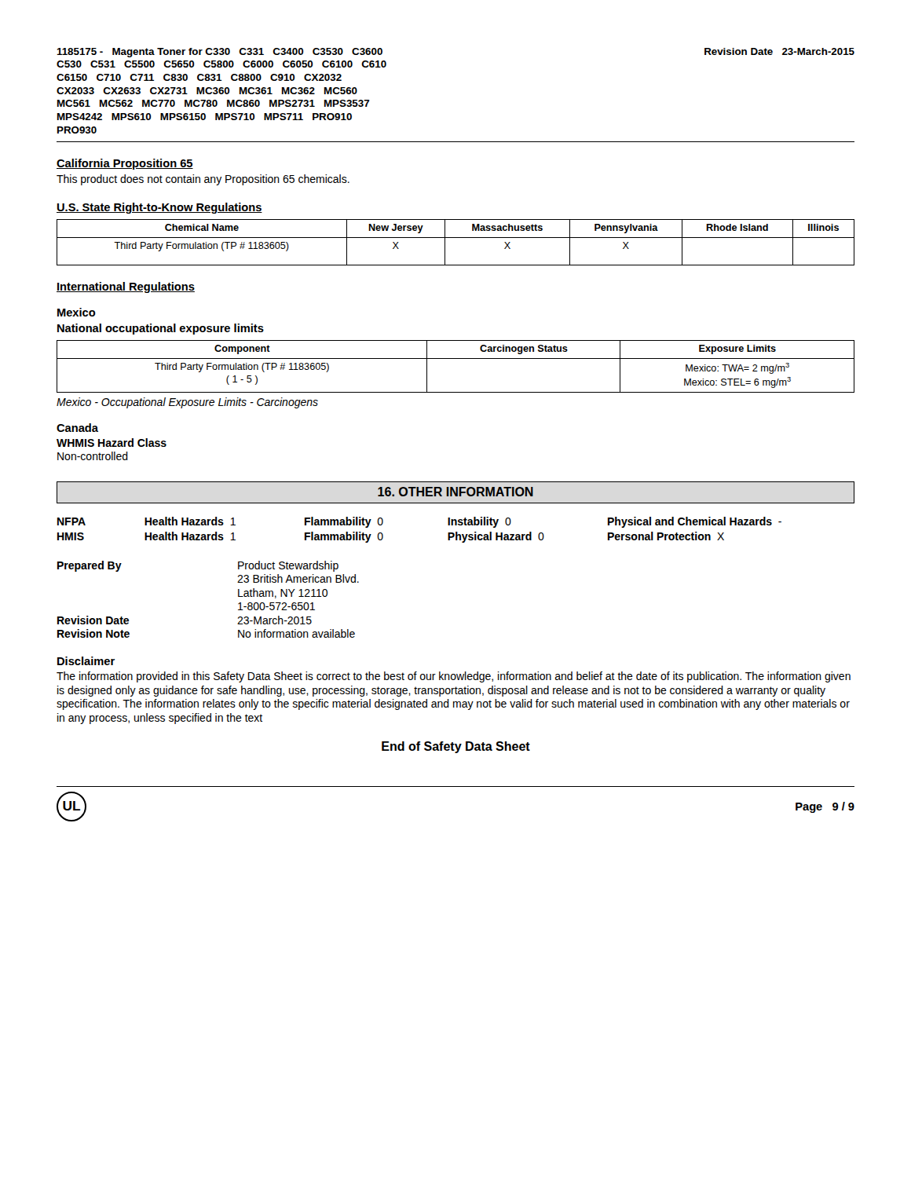1185175 - Magenta Toner for C330 C331 C3400 C3530 C3600
C530 C531 C5500 C5650 C5800 C6000 C6050 C6100 C610
C6150 C710 C711 C830 C831 C8800 C910 CX2032
CX2033 CX2633 CX2731 MC360 MC361 MC362 MC560
MC561 MC562 MC770 MC780 MC860 MPS2731 MPS3537
MPS4242 MPS610 MPS6150 MPS710 MPS711 PRO910
PRO930
Revision Date 23-March-2015
California Proposition 65
This product does not contain any Proposition 65 chemicals.
U.S. State Right-to-Know Regulations
| Chemical Name | New Jersey | Massachusetts | Pennsylvania | Rhode Island | Illinois |
| --- | --- | --- | --- | --- | --- |
| Third Party Formulation (TP # 1183605) | X | X | X | | |
International Regulations
Mexico
National occupational exposure limits
| Component | Carcinogen Status | Exposure Limits |
| --- | --- | --- |
| Third Party Formulation (TP # 1183605) ( 1 - 5 ) | | Mexico: TWA= 2 mg/m 3 Mexico: STEL= 6 mg/m 3 |
Mexico - Occupational Exposure Limits - Carcinogens
Canada
WHMIS Hazard Class
Non-controlled
16. OTHER INFORMATION
| NFPA | Health Hazards 1 | Flammability 0 | Instability 0 | Physical and Chemical Hazards - |
| HMIS | Health Hazards 1 | Flammability 0 | Physical Hazard 0 | Personal Protection X |
| Prepared By | Product Stewardship 23 British American Blvd. Latham, NY 12110 1-800-572-6501 |
| Revision Date | 23-March-2015 |
| Revision Note | No information available |
Disclaimer
The information provided in this Safety Data Sheet is correct to the best of our knowledge, information and belief at the date of its publication. The information given is designed only as guidance for safe handling, use, processing, storage, transportation, disposal and release and is not to be considered a warranty or quality specification. The information relates only to the specific material designated and may not be valid for such material used in combination with any other materials or in any process, unless specified in the text
End of Safety Data Sheet
UL
Page 9 / 9